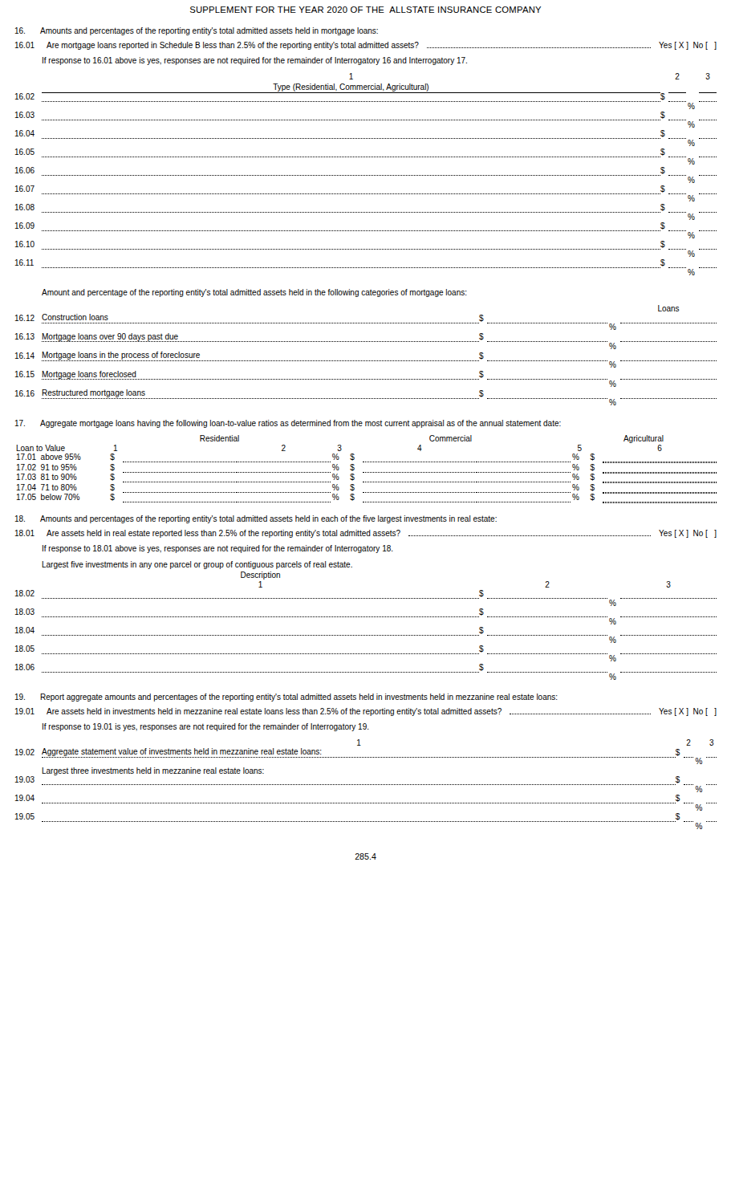SUPPLEMENT FOR THE YEAR 2020 OF THE ALLSTATE INSURANCE COMPANY
16.
Amounts and percentages of the reporting entity's total admitted assets held in mortgage loans:
16.01
Are mortgage loans reported in Schedule B less than 2.5% of the reporting entity's total admitted assets?
Yes [ X ] No [ ]
If response to 16.01 above is yes, responses are not required for the remainder of Interrogatory 16 and Interrogatory 17.
| | 1 | | 2 | | 3 |
| | Type (Residential, Commercial, Agricultural) | | | | |
| 16.02 | | $ | | | |
| | | | | % | |
| 16.03 | | $ | | | |
| | | | | % | |
| 16.04 | | $ | | | |
| | | | | % | |
| 16.05 | | $ | | | |
| | | | | % | |
| 16.06 | | $ | | | |
| | | | | % | |
| 16.07 | | $ | | | |
| | | | | % | |
| 16.08 | | $ | | | |
| | | | | % | |
| 16.09 | | $ | | | |
| | | | | % | |
| 16.10 | | $ | | | |
| | | | | % | |
| 16.11 | | $ | | | |
| | | | | % | |
Amount and percentage of the reporting entity's total admitted assets held in the following categories of mortgage loans:
| | | | | | Loans |
| 16.12 | Construction loans | $ | | | |
| | | | | % | |
| 16.13 | Mortgage loans over 90 days past due | $ | | | |
| | | | | % | |
| 16.14 | Mortgage loans in the process of foreclosure | $ | | | |
| | | | | % | |
| 16.15 | Mortgage loans foreclosed | $ | | | |
| | | | | % | |
| 16.16 | Restructured mortgage loans | $ | | | |
| | | | | % | |
17.
Aggregate mortgage loans having the following loan-to-value ratios as determined from the most current appraisal as of the annual statement date:
| | Residential | Commercial | Agricultural |
| Loan to Value | 1 | | 2 | 3 | | 4 | | 5 | | 6 |
| 17.01 above 95% | $ | | | % | $ | | | % | $ | |
| 17.02 91 to 95% | $ | | | % | $ | | | % | $ | |
| 17.03 81 to 90% | $ | | | % | $ | | | % | $ | |
| 17.04 71 to 80% | $ | | | % | $ | | | % | $ | |
| 17.05 below 70% | $ | | | % | $ | | | % | $ | |
18.
Amounts and percentages of the reporting entity's total admitted assets held in each of the five largest investments in real estate:
18.01
Are assets held in real estate reported less than 2.5% of the reporting entity's total admitted assets?
Yes [ X ] No [ ]
If response to 18.01 above is yes, responses are not required for the remainder of Interrogatory 18.
Largest five investments in any one parcel or group of contiguous parcels of real estate.
| | Description | | | | |
| | 1 | | 2 | | 3 |
| 18.02 | | $ | | | |
| | | | | % | |
| 18.03 | | $ | | | |
| | | | | % | |
| 18.04 | | $ | | | |
| | | | | % | |
| 18.05 | | $ | | | |
| | | | | % | |
| 18.06 | | $ | | | |
| | | | | % | |
19.
Report aggregate amounts and percentages of the reporting entity's total admitted assets held in investments held in mezzanine real estate loans:
19.01
Are assets held in investments held in mezzanine real estate loans less than 2.5% of the reporting entity's total admitted assets?
Yes [ X ] No [ ]
If response to 19.01 is yes, responses are not required for the remainder of Interrogatory 19.
| | 1 | | 2 | | 3 |
| 19.02 | Aggregate statement value of investments held in mezzanine real estate loans: | $ | | | |
| | | | | % | |
| | Largest three investments held in mezzanine real estate loans: | | | | |
| 19.03 | | $ | | | |
| | | | | % | |
| 19.04 | | $ | | | |
| | | | | % | |
| 19.05 | | $ | | | |
| | | | | % | |
285.4